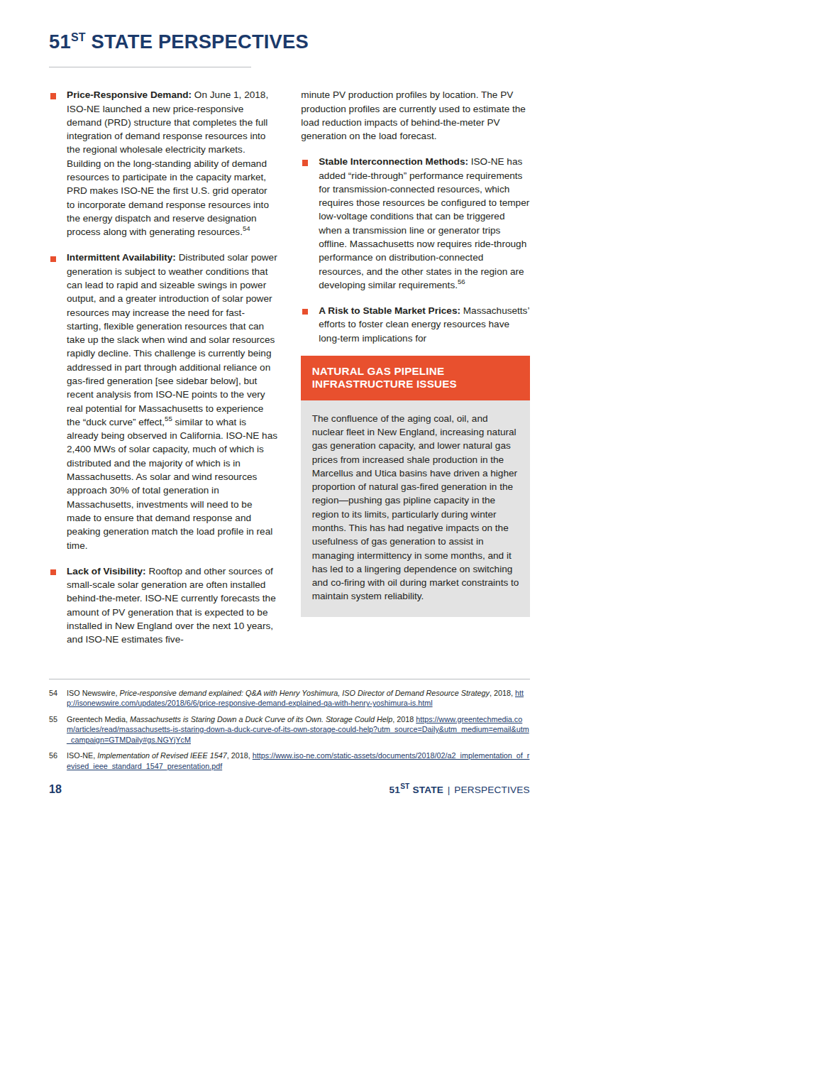51ST State Perspectives
Price-Responsive Demand: On June 1, 2018, ISO-NE launched a new price-responsive demand (PRD) structure that completes the full integration of demand response resources into the regional wholesale electricity markets. Building on the long-standing ability of demand resources to participate in the capacity market, PRD makes ISO-NE the first U.S. grid operator to incorporate demand response resources into the energy dispatch and reserve designation process along with generating resources.54
Intermittent Availability: Distributed solar power generation is subject to weather conditions that can lead to rapid and sizeable swings in power output, and a greater introduction of solar power resources may increase the need for fast-starting, flexible generation resources that can take up the slack when wind and solar resources rapidly decline. This challenge is currently being addressed in part through additional reliance on gas-fired generation [see sidebar below], but recent analysis from ISO-NE points to the very real potential for Massachusetts to experience the “duck curve” effect,55 similar to what is already being observed in California. ISO-NE has 2,400 MWs of solar capacity, much of which is distributed and the majority of which is in Massachusetts. As solar and wind resources approach 30% of total generation in Massachusetts, investments will need to be made to ensure that demand response and peaking generation match the load profile in real time.
Lack of Visibility: Rooftop and other sources of small-scale solar generation are often installed behind-the-meter. ISO-NE currently forecasts the amount of PV generation that is expected to be installed in New England over the next 10 years, and ISO-NE estimates five-
minute PV production profiles by location. The PV production profiles are currently used to estimate the load reduction impacts of behind-the-meter PV generation on the load forecast.
Stable Interconnection Methods: ISO-NE has added “ride-through” performance requirements for transmission-connected resources, which requires those resources be configured to temper low-voltage conditions that can be triggered when a transmission line or generator trips offline. Massachusetts now requires ride-through performance on distribution-connected resources, and the other states in the region are developing similar requirements.56
A Risk to Stable Market Prices: Massachusetts’ efforts to foster clean energy resources have long-term implications for
Natural Gas Pipeline
Infrastructure Issues
The confluence of the aging coal, oil, and nuclear fleet in New England, increasing natural gas generation capacity, and lower natural gas prices from increased shale production in the Marcellus and Utica basins have driven a higher proportion of natural gas-fired generation in the region—pushing gas pipline capacity in the region to its limits, particularly during winter months. This has had negative impacts on the usefulness of gas generation to assist in managing intermittency in some months, and it has led to a lingering dependence on switching and co-firing with oil during market constraints to maintain system reliability.
ISO Newswire, Price-responsive demand explained: Q&A with Henry Yoshimura, ISO Director of Demand Resource Strategy, 2018, http://isonewswire.com/updates/2018/6/6/price-responsive-demand-explained-qa-with-henry-yoshimura-is.html
Greentech Media, Massachusetts is Staring Down a Duck Curve of its Own. Storage Could Help, 2018 https://www.greentechmedia.com/articles/read/massachusetts-is-staring-down-a-duck-curve-of-its-own-storage-could-help?utm_source=Daily&utm_medium=email&utm_campaign=GTMDaily#gs.NGYjYcM
ISO-NE, Implementation of Revised IEEE 1547, 2018, https://www.iso-ne.com/static-assets/documents/2018/02/a2_implementation_of_revised_ieee_standard_1547_presentation.pdf
18
51ST STATE|PERSPECTIVES